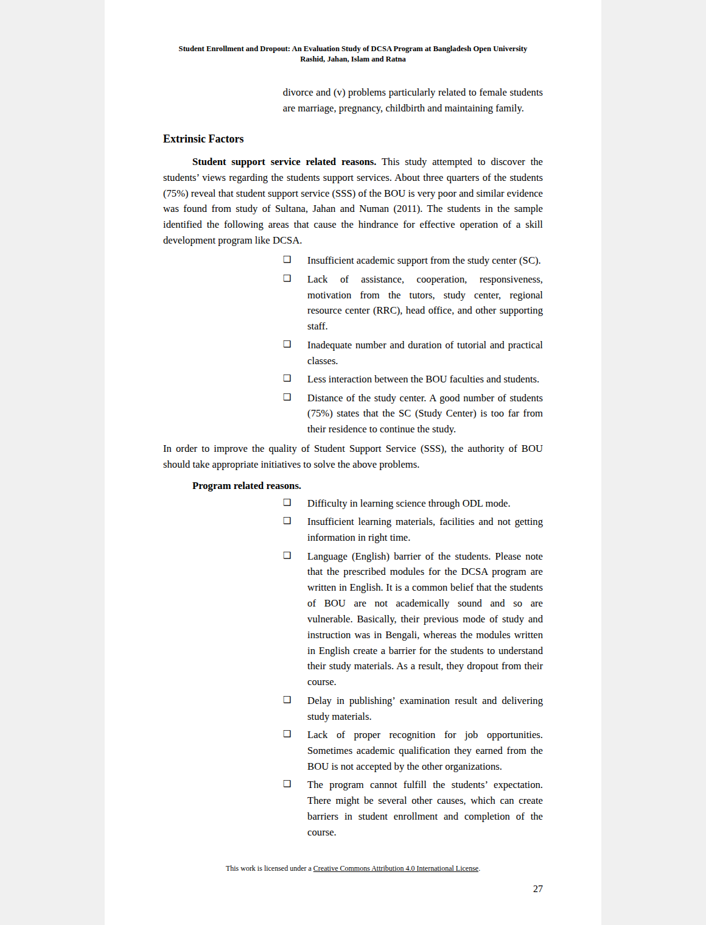Student Enrollment and Dropout: An Evaluation Study of DCSA Program at Bangladesh Open University Rashid, Jahan, Islam and Ratna
divorce and (v) problems particularly related to female students are marriage, pregnancy, childbirth and maintaining family.
Extrinsic Factors
Student support service related reasons. This study attempted to discover the students’ views regarding the students support services. About three quarters of the students (75%) reveal that student support service (SSS) of the BOU is very poor and similar evidence was found from study of Sultana, Jahan and Numan (2011). The students in the sample identified the following areas that cause the hindrance for effective operation of a skill development program like DCSA.
Insufficient academic support from the study center (SC).
Lack of assistance, cooperation, responsiveness, motivation from the tutors, study center, regional resource center (RRC), head office, and other supporting staff.
Inadequate number and duration of tutorial and practical classes.
Less interaction between the BOU faculties and students.
Distance of the study center. A good number of students (75%) states that the SC (Study Center) is too far from their residence to continue the study.
In order to improve the quality of Student Support Service (SSS), the authority of BOU should take appropriate initiatives to solve the above problems.
Program related reasons.
Difficulty in learning science through ODL mode.
Insufficient learning materials, facilities and not getting information in right time.
Language (English) barrier of the students. Please note that the prescribed modules for the DCSA program are written in English. It is a common belief that the students of BOU are not academically sound and so are vulnerable. Basically, their previous mode of study and instruction was in Bengali, whereas the modules written in English create a barrier for the students to understand their study materials. As a result, they dropout from their course.
Delay in publishing’ examination result and delivering study materials.
Lack of proper recognition for job opportunities. Sometimes academic qualification they earned from the BOU is not accepted by the other organizations.
The program cannot fulfill the students’ expectation. There might be several other causes, which can create barriers in student enrollment and completion of the course.
This work is licensed under a Creative Commons Attribution 4.0 International License.
27